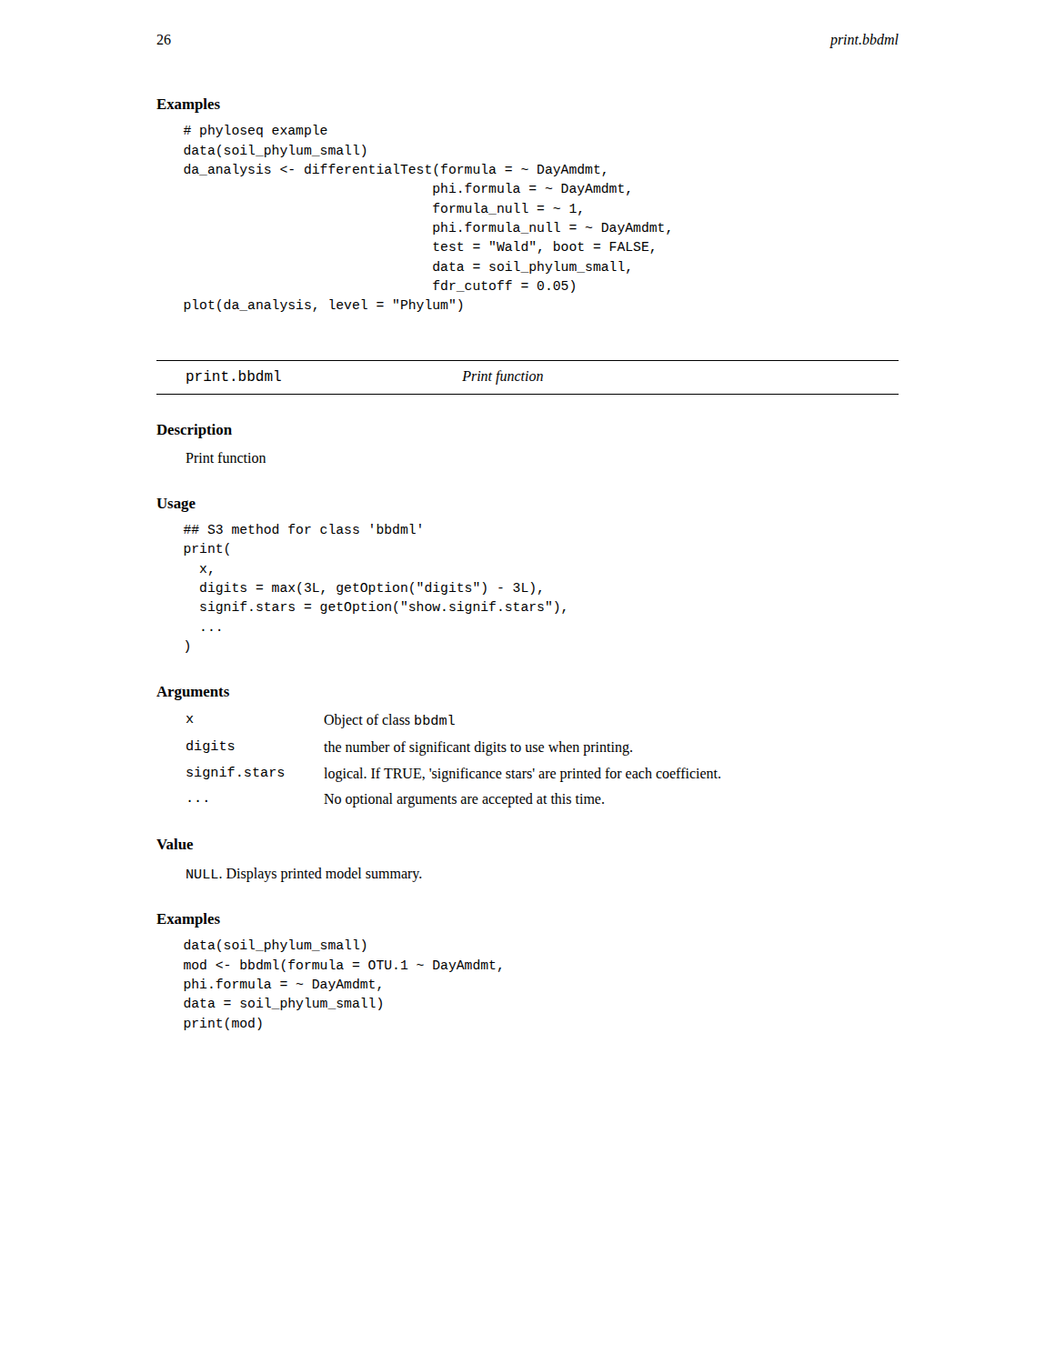26 print.bbdml
Examples
# phyloseq example
data(soil_phylum_small)
da_analysis <- differentialTest(formula = ~ DayAmdmt,
                               phi.formula = ~ DayAmdmt,
                               formula_null = ~ 1,
                               phi.formula_null = ~ DayAmdmt,
                               test = "Wald", boot = FALSE,
                               data = soil_phylum_small,
                               fdr_cutoff = 0.05)
plot(da_analysis, level = "Phylum")
print.bbdml Print function
Description
Print function
Usage
## S3 method for class 'bbdml'
print(
  x,
  digits = max(3L, getOption("digits") - 3L),
  signif.stars = getOption("show.signif.stars"),
  ...
)
Arguments
x
Object of class bbdml
digits
the number of significant digits to use when printing.
signif.stars
logical. If TRUE, 'significance stars' are printed for each coefficient.
...
No optional arguments are accepted at this time.
Value
NULL. Displays printed model summary.
Examples
data(soil_phylum_small)
mod <- bbdml(formula = OTU.1 ~ DayAmdmt,
phi.formula = ~ DayAmdmt,
data = soil_phylum_small)
print(mod)